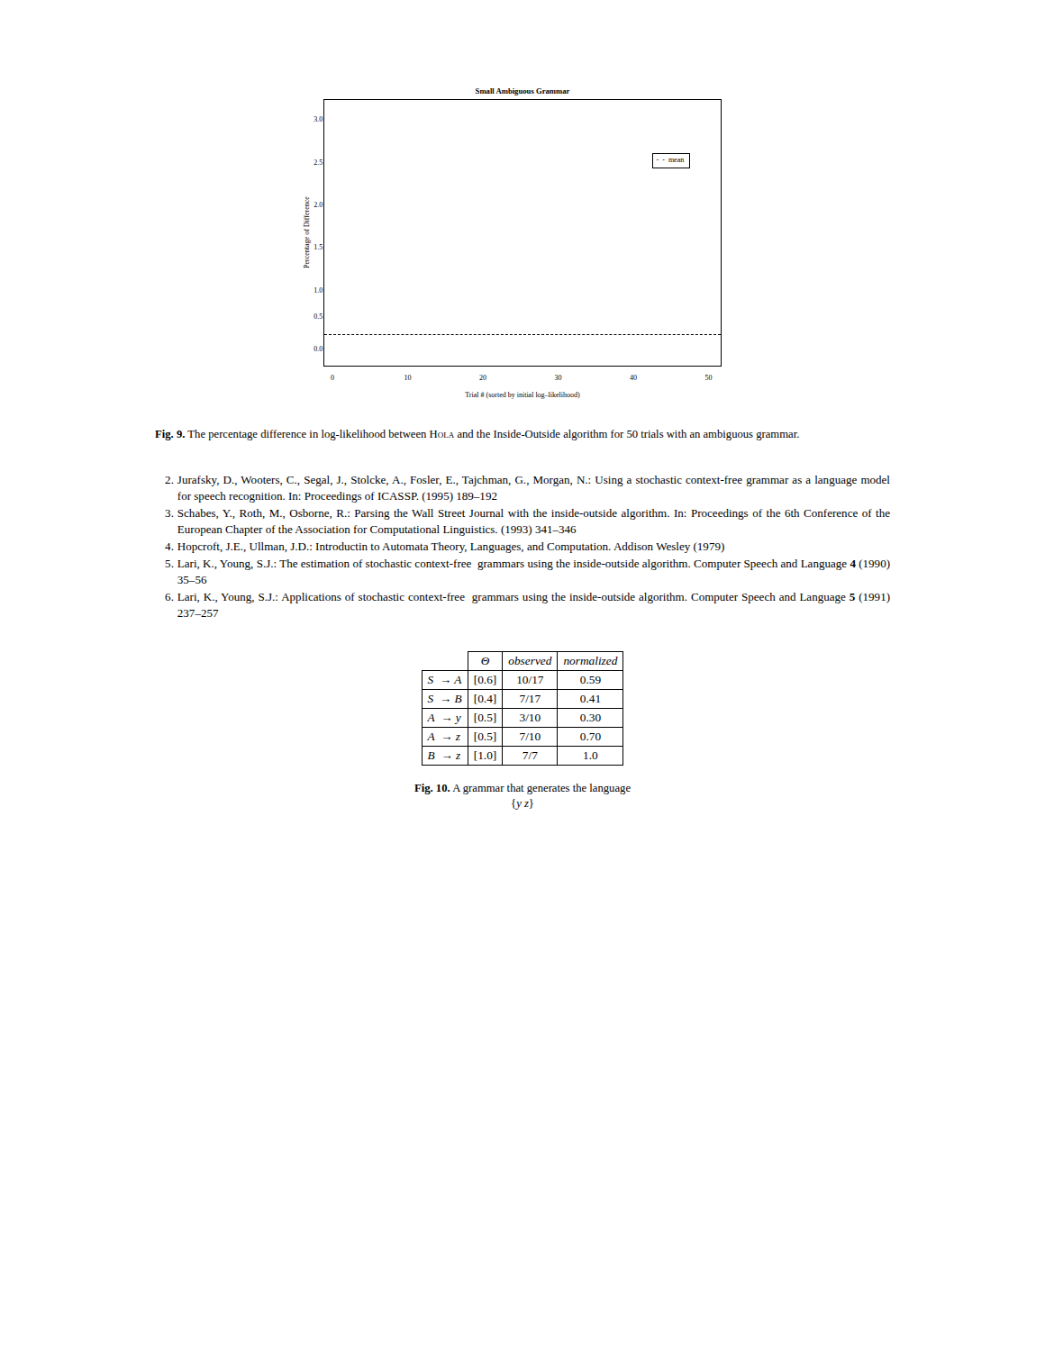Small Ambiguous Grammar
Percentage of Difference
3.0
2.5
2.0
1.5
1.0
0.5
0.0
- -mean
0
10
20
30
40
50
Trial # (sorted by initial log–likelihood)
Fig. 9. The percentage difference in log-likelihood between Hola and the Inside-Outside algorithm for 50 trials with an ambiguous grammar.
2. Jurafsky, D., Wooters, C., Segal, J., Stolcke, A., Fosler, E., Tajchman, G., Morgan, N.: Using a stochastic context-free grammar as a language model for speech recognition. In: Proceedings of ICASSP. (1995) 189–192
3. Schabes, Y., Roth, M., Osborne, R.: Parsing the Wall Street Journal with the inside-outside algorithm. In: Proceedings of the 6th Conference of the European Chapter of the Association for Computational Linguistics. (1993) 341–346
4. Hopcroft, J.E., Ullman, J.D.: Introductin to Automata Theory, Languages, and Computation. Addison Wesley (1979)
5. Lari, K., Young, S.J.: The estimation of stochastic context-free grammars using the inside-outside algorithm. Computer Speech and Language 4 (1990) 35–56
6. Lari, K., Young, S.J.: Applications of stochastic context-free grammars using the inside-outside algorithm. Computer Speech and Language 5 (1991) 237–257
| | Θ | observed | normalized |
| --- | --- | --- | --- |
| S → A | [0.6] | 10/17 | 0.59 |
| S → B | [0.4] | 7/17 | 0.41 |
| A → y | [0.5] | 3/10 | 0.30 |
| A → z | [0.5] | 7/10 | 0.70 |
| B → z | [1.0] | 7/7 | 1.0 |
Fig. 10. A grammar that generates the language {y z}